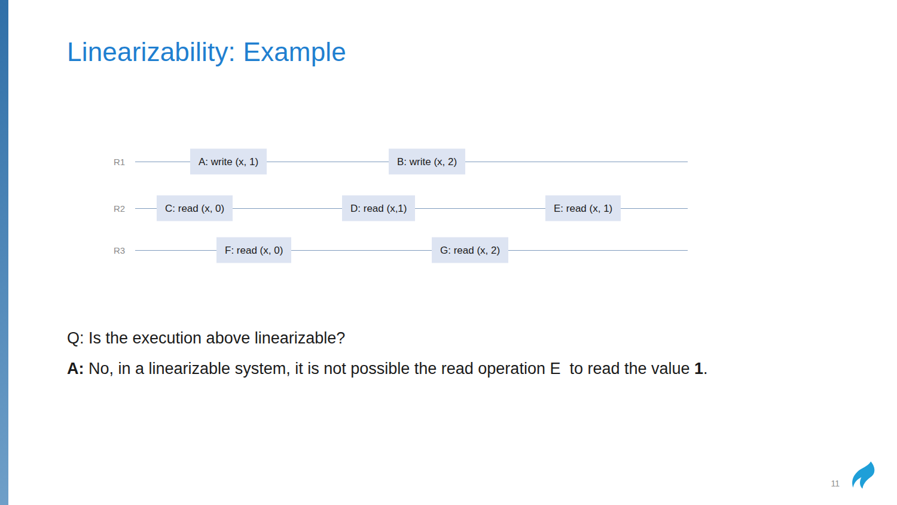Linearizability: Example
R1
A: write (x, 1)
B: write (x, 2)
R2
C: read (x, 0)
D: read (x,1)
E: read (x, 1)
R3
F: read (x, 0)
G: read (x, 2)
Q: Is the execution above linearizable?
A: No, in a linearizable system, it is not possible the read operation E to read the value 1.
11